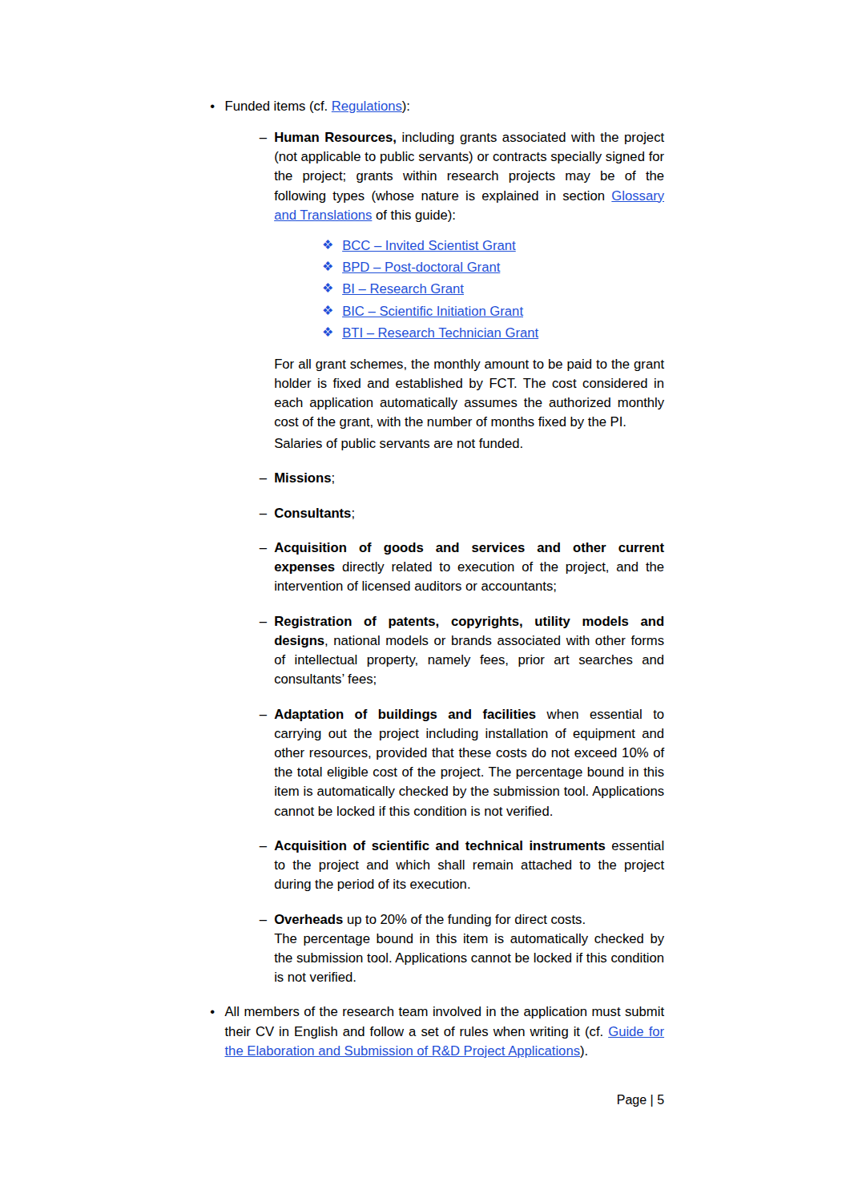Funded items (cf. Regulations):
Human Resources, including grants associated with the project (not applicable to public servants) or contracts specially signed for the project; grants within research projects may be of the following types (whose nature is explained in section Glossary and Translations of this guide):
BCC – Invited Scientist Grant
BPD – Post-doctoral Grant
BI – Research Grant
BIC – Scientific Initiation Grant
BTI – Research Technician Grant
For all grant schemes, the monthly amount to be paid to the grant holder is fixed and established by FCT. The cost considered in each application automatically assumes the authorized monthly cost of the grant, with the number of months fixed by the PI.
Salaries of public servants are not funded.
Missions;
Consultants;
Acquisition of goods and services and other current expenses directly related to execution of the project, and the intervention of licensed auditors or accountants;
Registration of patents, copyrights, utility models and designs, national models or brands associated with other forms of intellectual property, namely fees, prior art searches and consultants’ fees;
Adaptation of buildings and facilities when essential to carrying out the project including installation of equipment and other resources, provided that these costs do not exceed 10% of the total eligible cost of the project. The percentage bound in this item is automatically checked by the submission tool. Applications cannot be locked if this condition is not verified.
Acquisition of scientific and technical instruments essential to the project and which shall remain attached to the project during the period of its execution.
Overheads up to 20% of the funding for direct costs.
The percentage bound in this item is automatically checked by the submission tool. Applications cannot be locked if this condition is not verified.
All members of the research team involved in the application must submit their CV in English and follow a set of rules when writing it (cf. Guide for the Elaboration and Submission of R&D Project Applications).
Page | 5